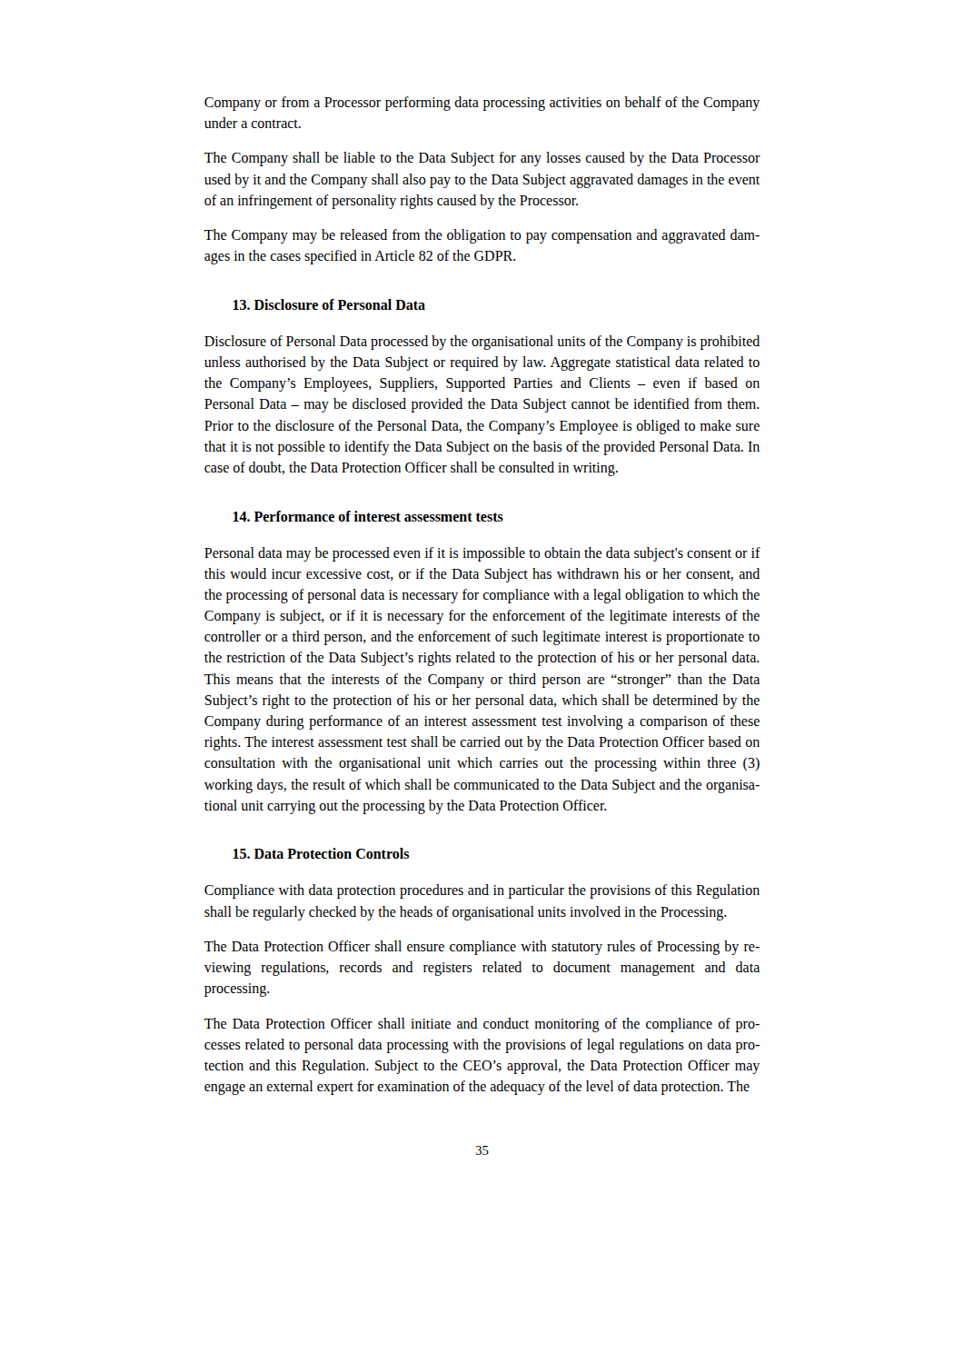Company or from a Processor performing data processing activities on behalf of the Company under a contract.
The Company shall be liable to the Data Subject for any losses caused by the Data Processor used by it and the Company shall also pay to the Data Subject aggravated damages in the event of an infringement of personality rights caused by the Processor.
The Company may be released from the obligation to pay compensation and aggravated damages in the cases specified in Article 82 of the GDPR.
13. Disclosure of Personal Data
Disclosure of Personal Data processed by the organisational units of the Company is prohibited unless authorised by the Data Subject or required by law. Aggregate statistical data related to the Company’s Employees, Suppliers, Supported Parties and Clients – even if based on Personal Data – may be disclosed provided the Data Subject cannot be identified from them. Prior to the disclosure of the Personal Data, the Company’s Employee is obliged to make sure that it is not possible to identify the Data Subject on the basis of the provided Personal Data. In case of doubt, the Data Protection Officer shall be consulted in writing.
14. Performance of interest assessment tests
Personal data may be processed even if it is impossible to obtain the data subject's consent or if this would incur excessive cost, or if the Data Subject has withdrawn his or her consent, and the processing of personal data is necessary for compliance with a legal obligation to which the Company is subject, or if it is necessary for the enforcement of the legitimate interests of the controller or a third person, and the enforcement of such legitimate interest is proportionate to the restriction of the Data Subject’s rights related to the protection of his or her personal data. This means that the interests of the Company or third person are “stronger” than the Data Subject’s right to the protection of his or her personal data, which shall be determined by the Company during performance of an interest assessment test involving a comparison of these rights. The interest assessment test shall be carried out by the Data Protection Officer based on consultation with the organisational unit which carries out the processing within three (3) working days, the result of which shall be communicated to the Data Subject and the organisational unit carrying out the processing by the Data Protection Officer.
15. Data Protection Controls
Compliance with data protection procedures and in particular the provisions of this Regulation shall be regularly checked by the heads of organisational units involved in the Processing.
The Data Protection Officer shall ensure compliance with statutory rules of Processing by reviewing regulations, records and registers related to document management and data processing.
The Data Protection Officer shall initiate and conduct monitoring of the compliance of processes related to personal data processing with the provisions of legal regulations on data protection and this Regulation. Subject to the CEO’s approval, the Data Protection Officer may engage an external expert for examination of the adequacy of the level of data protection. The
35